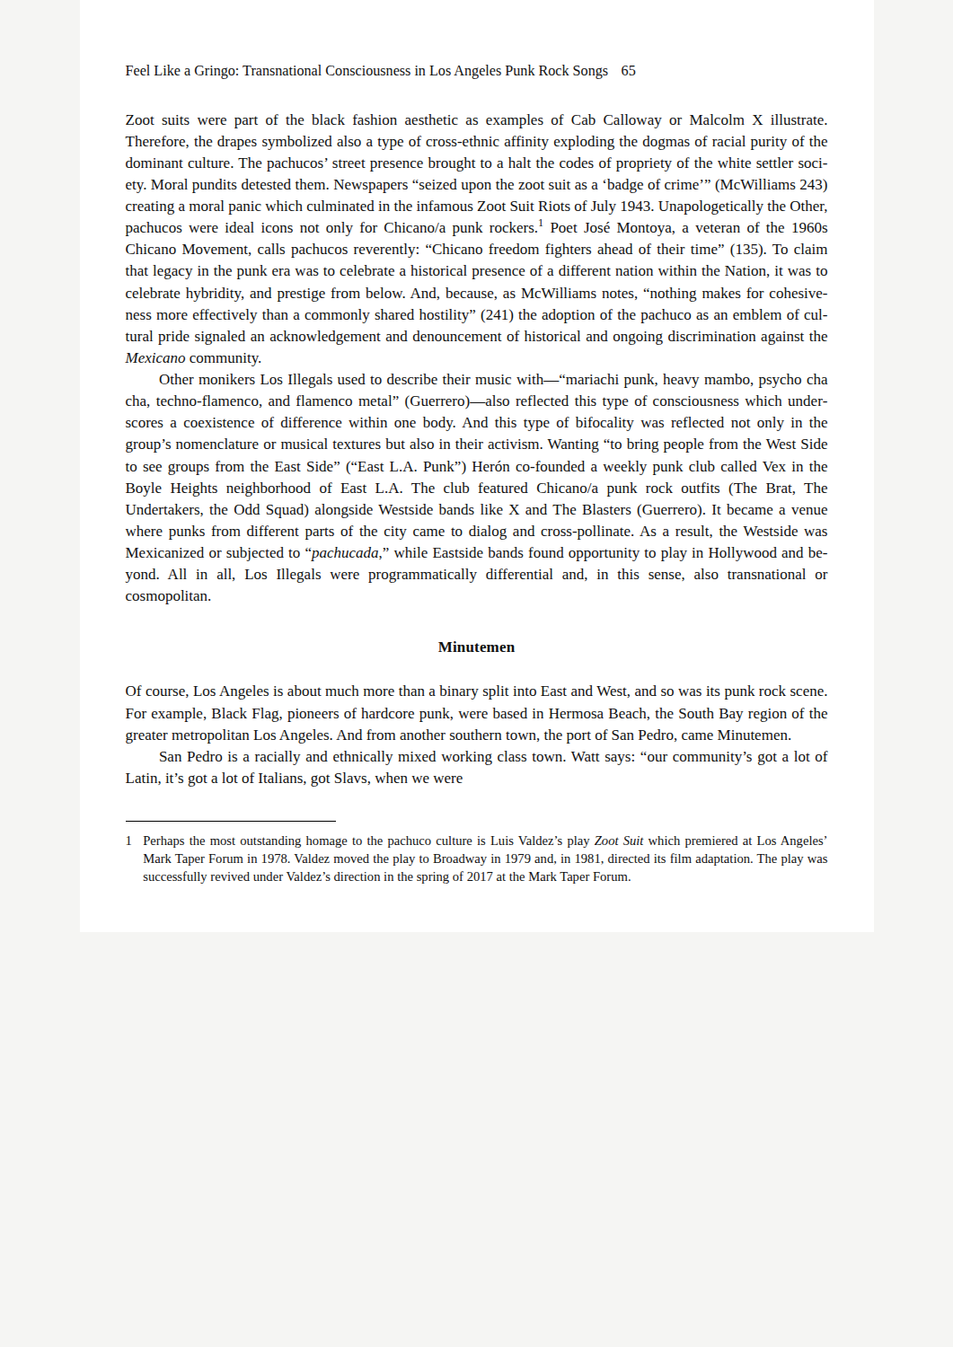Feel Like a Gringo: Transnational Consciousness in Los Angeles Punk Rock Songs 65
Zoot suits were part of the black fashion aesthetic as examples of Cab Calloway or Malcolm X illustrate. Therefore, the drapes symbolized also a type of cross-ethnic affinity exploding the dogmas of racial purity of the dominant culture. The pachucos’ street presence brought to a halt the codes of propriety of the white settler society. Moral pundits detested them. Newspapers “seized upon the zoot suit as a ‘badge of crime’” (McWilliams 243) creating a moral panic which culminated in the infamous Zoot Suit Riots of July 1943. Unapologetically the Other, pachucos were ideal icons not only for Chicano/a punk rockers.1 Poet José Montoya, a veteran of the 1960s Chicano Movement, calls pachucos reverently: “Chicano freedom fighters ahead of their time” (135). To claim that legacy in the punk era was to celebrate a historical presence of a different nation within the Nation, it was to celebrate hybridity, and prestige from below. And, because, as McWilliams notes, “nothing makes for cohesiveness more effectively than a commonly shared hostility” (241) the adoption of the pachuco as an emblem of cultural pride signaled an acknowledgement and denouncement of historical and ongoing discrimination against the Mexicano community.
Other monikers Los Illegals used to describe their music with—“mariachi punk, heavy mambo, psycho cha cha, techno-flamenco, and flamenco metal” (Guerrero)—also reflected this type of consciousness which underscores a coexistence of difference within one body. And this type of bifocality was reflected not only in the group’s nomenclature or musical textures but also in their activism. Wanting “to bring people from the West Side to see groups from the East Side” (“East L.A. Punk”) Herón co-founded a weekly punk club called Vex in the Boyle Heights neighborhood of East L.A. The club featured Chicano/a punk rock outfits (The Brat, The Undertakers, the Odd Squad) alongside Westside bands like X and The Blasters (Guerrero). It became a venue where punks from different parts of the city came to dialog and cross-pollinate. As a result, the Westside was Mexicanized or subjected to “pachucada,” while Eastside bands found opportunity to play in Hollywood and beyond. All in all, Los Illegals were programmatically differential and, in this sense, also transnational or cosmopolitan.
Minutemen
Of course, Los Angeles is about much more than a binary split into East and West, and so was its punk rock scene. For example, Black Flag, pioneers of hardcore punk, were based in Hermosa Beach, the South Bay region of the greater metropolitan Los Angeles. And from another southern town, the port of San Pedro, came Minutemen.
San Pedro is a racially and ethnically mixed working class town. Watt says: “our community’s got a lot of Latin, it’s got a lot of Italians, got Slavs, when we were
1 Perhaps the most outstanding homage to the pachuco culture is Luis Valdez’s play Zoot Suit which premiered at Los Angeles’ Mark Taper Forum in 1978. Valdez moved the play to Broadway in 1979 and, in 1981, directed its film adaptation. The play was successfully revived under Valdez’s direction in the spring of 2017 at the Mark Taper Forum.